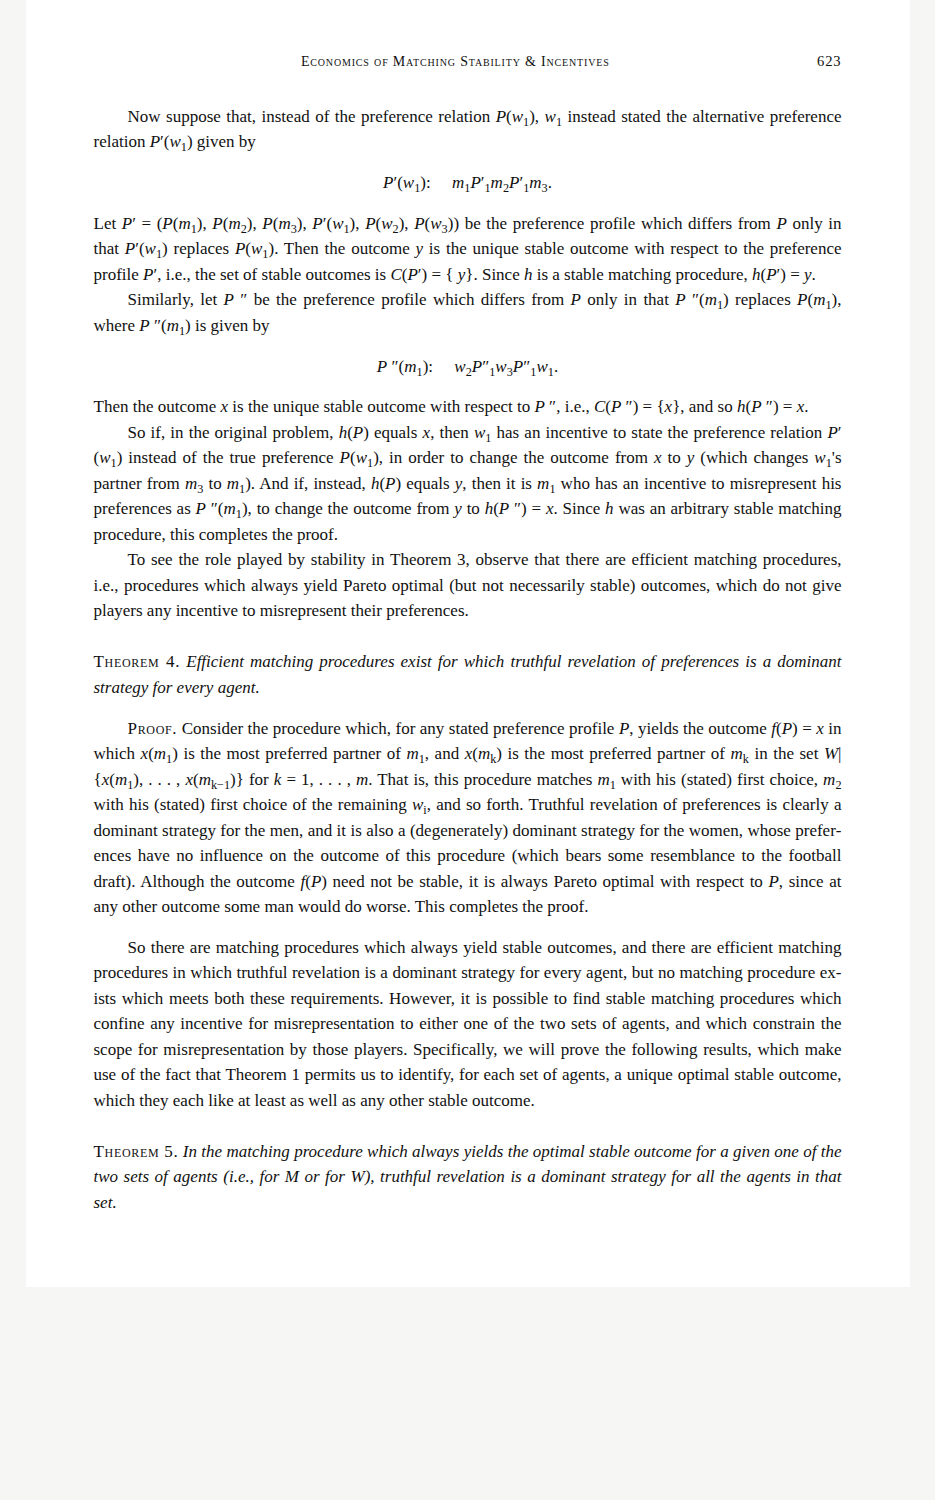Economics of Matching Stability & Incentives 623
Now suppose that, instead of the preference relation P(w1), w1 instead stated the alternative preference relation P′(w1) given by
P′(w1):  m1P′1m2P′1m3.
Let P′ = (P(m1), P(m2), P(m3), P′(w1), P(w2), P(w3)) be the preference profile which differs from P only in that P′(w1) replaces P(w1). Then the outcome y is the unique stable outcome with respect to the preference profile P′, i.e., the set of stable outcomes is C(P′) = { y}. Since h is a stable matching procedure, h(P′) = y.
Similarly, let P ″ be the preference profile which differs from P only in that P ″(m1) replaces P(m1), where P ″(m1) is given by
P ″(m1):  w2P″1w3P″1w1.
Then the outcome x is the unique stable outcome with respect to P ″, i.e., C(P ″) = {x}, and so h(P ″) = x.
So if, in the original problem, h(P) equals x, then w1 has an incentive to state the preference relation P′(w1) instead of the true preference P(w1), in order to change the outcome from x to y (which changes w1's partner from m3 to m1). And if, instead, h(P) equals y, then it is m1 who has an incentive to misrepresent his preferences as P ″(m1), to change the outcome from y to h(P ″) = x. Since h was an arbitrary stable matching procedure, this completes the proof.
To see the role played by stability in Theorem 3, observe that there are efficient matching procedures, i.e., procedures which always yield Pareto optimal (but not necessarily stable) outcomes, which do not give players any incentive to misrepresent their preferences.
Theorem 4. Efficient matching procedures exist for which truthful revelation of preferences is a dominant strategy for every agent.
Proof. Consider the procedure which, for any stated preference profile P, yields the outcome f(P) = x in which x(m1) is the most preferred partner of m1, and x(mk) is the most preferred partner of mk in the set W|{x(m1), . . . , x(mk−1)} for k = 1, . . . , m. That is, this procedure matches m1 with his (stated) first choice, m2 with his (stated) first choice of the remaining wi, and so forth. Truthful revelation of preferences is clearly a dominant strategy for the men, and it is also a (degenerately) dominant strategy for the women, whose preferences have no influence on the outcome of this procedure (which bears some resemblance to the football draft). Although the outcome f(P) need not be stable, it is always Pareto optimal with respect to P, since at any other outcome some man would do worse. This completes the proof.
So there are matching procedures which always yield stable outcomes, and there are efficient matching procedures in which truthful revelation is a dominant strategy for every agent, but no matching procedure exists which meets both these requirements. However, it is possible to find stable matching procedures which confine any incentive for misrepresentation to either one of the two sets of agents, and which constrain the scope for misrepresentation by those players. Specifically, we will prove the following results, which make use of the fact that Theorem 1 permits us to identify, for each set of agents, a unique optimal stable outcome, which they each like at least as well as any other stable outcome.
Theorem 5. In the matching procedure which always yields the optimal stable outcome for a given one of the two sets of agents (i.e., for M or for W), truthful revelation is a dominant strategy for all the agents in that set.